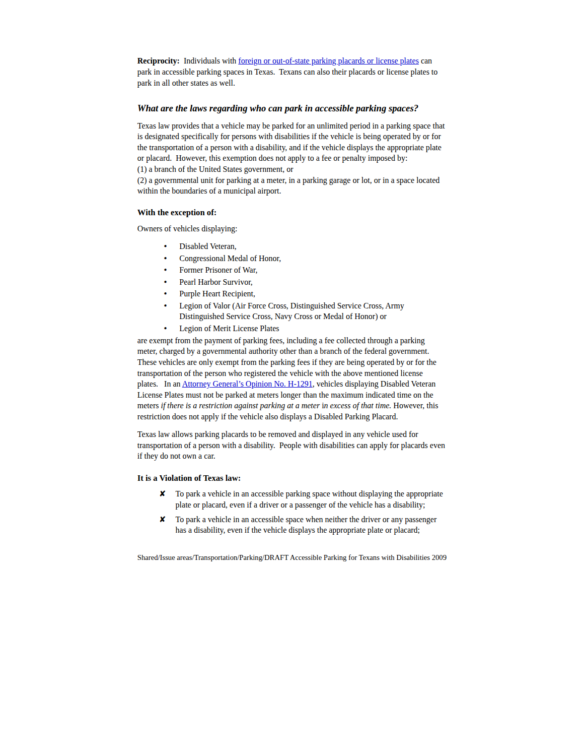Reciprocity: Individuals with foreign or out-of-state parking placards or license plates can park in accessible parking spaces in Texas. Texans can also their placards or license plates to park in all other states as well.
What are the laws regarding who can park in accessible parking spaces?
Texas law provides that a vehicle may be parked for an unlimited period in a parking space that is designated specifically for persons with disabilities if the vehicle is being operated by or for the transportation of a person with a disability, and if the vehicle displays the appropriate plate or placard. However, this exemption does not apply to a fee or penalty imposed by:
(1) a branch of the United States government, or
(2) a governmental unit for parking at a meter, in a parking garage or lot, or in a space located within the boundaries of a municipal airport.
With the exception of:
Owners of vehicles displaying:
Disabled Veteran,
Congressional Medal of Honor,
Former Prisoner of War,
Pearl Harbor Survivor,
Purple Heart Recipient,
Legion of Valor (Air Force Cross, Distinguished Service Cross, Army Distinguished Service Cross, Navy Cross or Medal of Honor) or
Legion of Merit License Plates
are exempt from the payment of parking fees, including a fee collected through a parking meter, charged by a governmental authority other than a branch of the federal government. These vehicles are only exempt from the parking fees if they are being operated by or for the transportation of the person who registered the vehicle with the above mentioned license plates. In an Attorney General’s Opinion No. H-1291, vehicles displaying Disabled Veteran License Plates must not be parked at meters longer than the maximum indicated time on the meters if there is a restriction against parking at a meter in excess of that time. However, this restriction does not apply if the vehicle also displays a Disabled Parking Placard.
Texas law allows parking placards to be removed and displayed in any vehicle used for transportation of a person with a disability. People with disabilities can apply for placards even if they do not own a car.
It is a Violation of Texas law:
To park a vehicle in an accessible parking space without displaying the appropriate plate or placard, even if a driver or a passenger of the vehicle has a disability;
To park a vehicle in an accessible space when neither the driver or any passenger has a disability, even if the vehicle displays the appropriate plate or placard;
Shared/Issue areas/Transportation/Parking/DRAFT Accessible Parking for Texans with Disabilities 2009